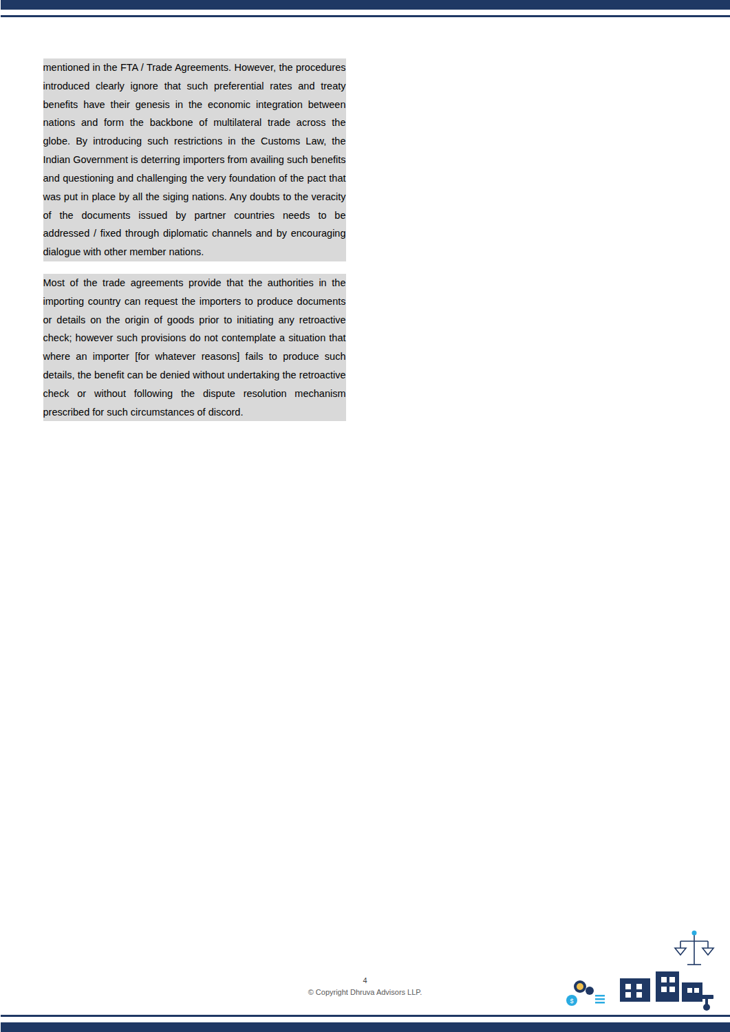mentioned in the FTA / Trade Agreements. However, the procedures introduced clearly ignore that such preferential rates and treaty benefits have their genesis in the economic integration between nations and form the backbone of multilateral trade across the globe. By introducing such restrictions in the Customs Law, the Indian Government is deterring importers from availing such benefits and questioning and challenging the very foundation of the pact that was put in place by all the siging nations. Any doubts to the veracity of the documents issued by partner countries needs to be addressed / fixed through diplomatic channels and by encouraging dialogue with other member nations.
Most of the trade agreements provide that the authorities in the importing country can request the importers to produce documents or details on the origin of goods prior to initiating any retroactive check; however such provisions do not contemplate a situation that where an importer [for whatever reasons] fails to produce such details, the benefit can be denied without undertaking the retroactive check or without following the dispute resolution mechanism prescribed for such circumstances of discord.
4 © Copyright Dhruva Advisors LLP.
$